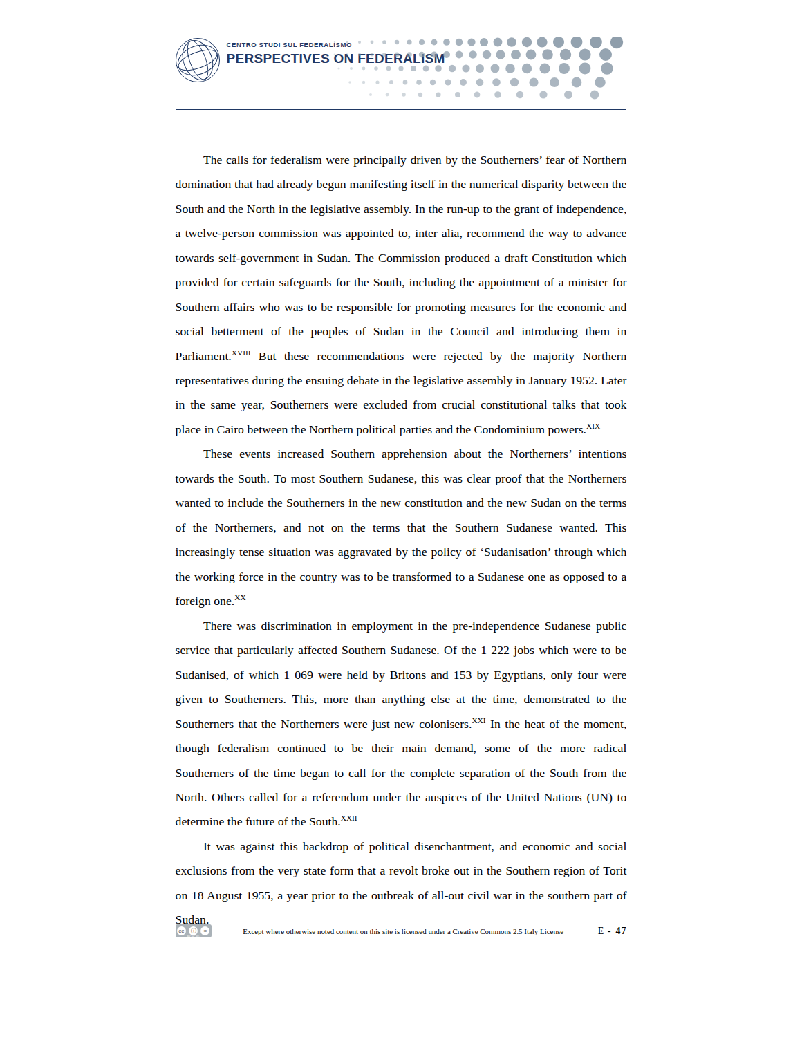CENTRO STUDI SUL FEDERALISMO
PERSPECTIVES ON FEDERALISM
The calls for federalism were principally driven by the Southerners’ fear of Northern domination that had already begun manifesting itself in the numerical disparity between the South and the North in the legislative assembly. In the run-up to the grant of independence, a twelve-person commission was appointed to, inter alia, recommend the way to advance towards self-government in Sudan. The Commission produced a draft Constitution which provided for certain safeguards for the South, including the appointment of a minister for Southern affairs who was to be responsible for promoting measures for the economic and social betterment of the peoples of Sudan in the Council and introducing them in Parliament.XVIII But these recommendations were rejected by the majority Northern representatives during the ensuing debate in the legislative assembly in January 1952. Later in the same year, Southerners were excluded from crucial constitutional talks that took place in Cairo between the Northern political parties and the Condominium powers.XIX
These events increased Southern apprehension about the Northerners’ intentions towards the South. To most Southern Sudanese, this was clear proof that the Northerners wanted to include the Southerners in the new constitution and the new Sudan on the terms of the Northerners, and not on the terms that the Southern Sudanese wanted. This increasingly tense situation was aggravated by the policy of ‘Sudanisation’ through which the working force in the country was to be transformed to a Sudanese one as opposed to a foreign one.XX
There was discrimination in employment in the pre-independence Sudanese public service that particularly affected Southern Sudanese. Of the 1 222 jobs which were to be Sudanised, of which 1 069 were held by Britons and 153 by Egyptians, only four were given to Southerners. This, more than anything else at the time, demonstrated to the Southerners that the Northerners were just new colonisers.XXI In the heat of the moment, though federalism continued to be their main demand, some of the more radical Southerners of the time began to call for the complete separation of the South from the North. Others called for a referendum under the auspices of the United Nations (UN) to determine the future of the South.XXII
It was against this backdrop of political disenchantment, and economic and social exclusions from the very state form that a revolt broke out in the Southern region of Torit on 18 August 1955, a year prior to the outbreak of all-out civil war in the southern part of Sudan.
cc
ⓘ
=
BY NC ND
Except where otherwise noted content on this site is licensed under a Creative Commons 2.5 Italy License
E -47